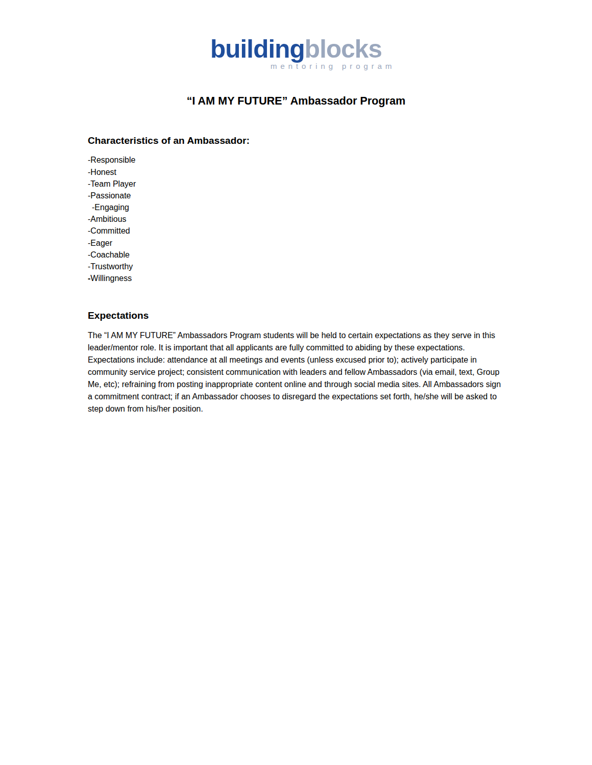building blocks
mentoring program
“I AM MY FUTURE” Ambassador Program
Characteristics of an Ambassador:
-Responsible
-Honest
-Team Player
-Passionate
-Engaging
-Ambitious
-Committed
-Eager
-Coachable
-Trustworthy
-Willingness
Expectations
The “I AM MY FUTURE” Ambassadors Program students will be held to certain expectations as they serve in this leader/mentor role. It is important that all applicants are fully committed to abiding by these expectations. Expectations include: attendance at all meetings and events (unless excused prior to); actively participate in community service project; consistent communication with leaders and fellow Ambassadors (via email, text, Group Me, etc); refraining from posting inappropriate content online and through social media sites. All Ambassadors sign a commitment contract; if an Ambassador chooses to disregard the expectations set forth, he/she will be asked to step down from his/her position.